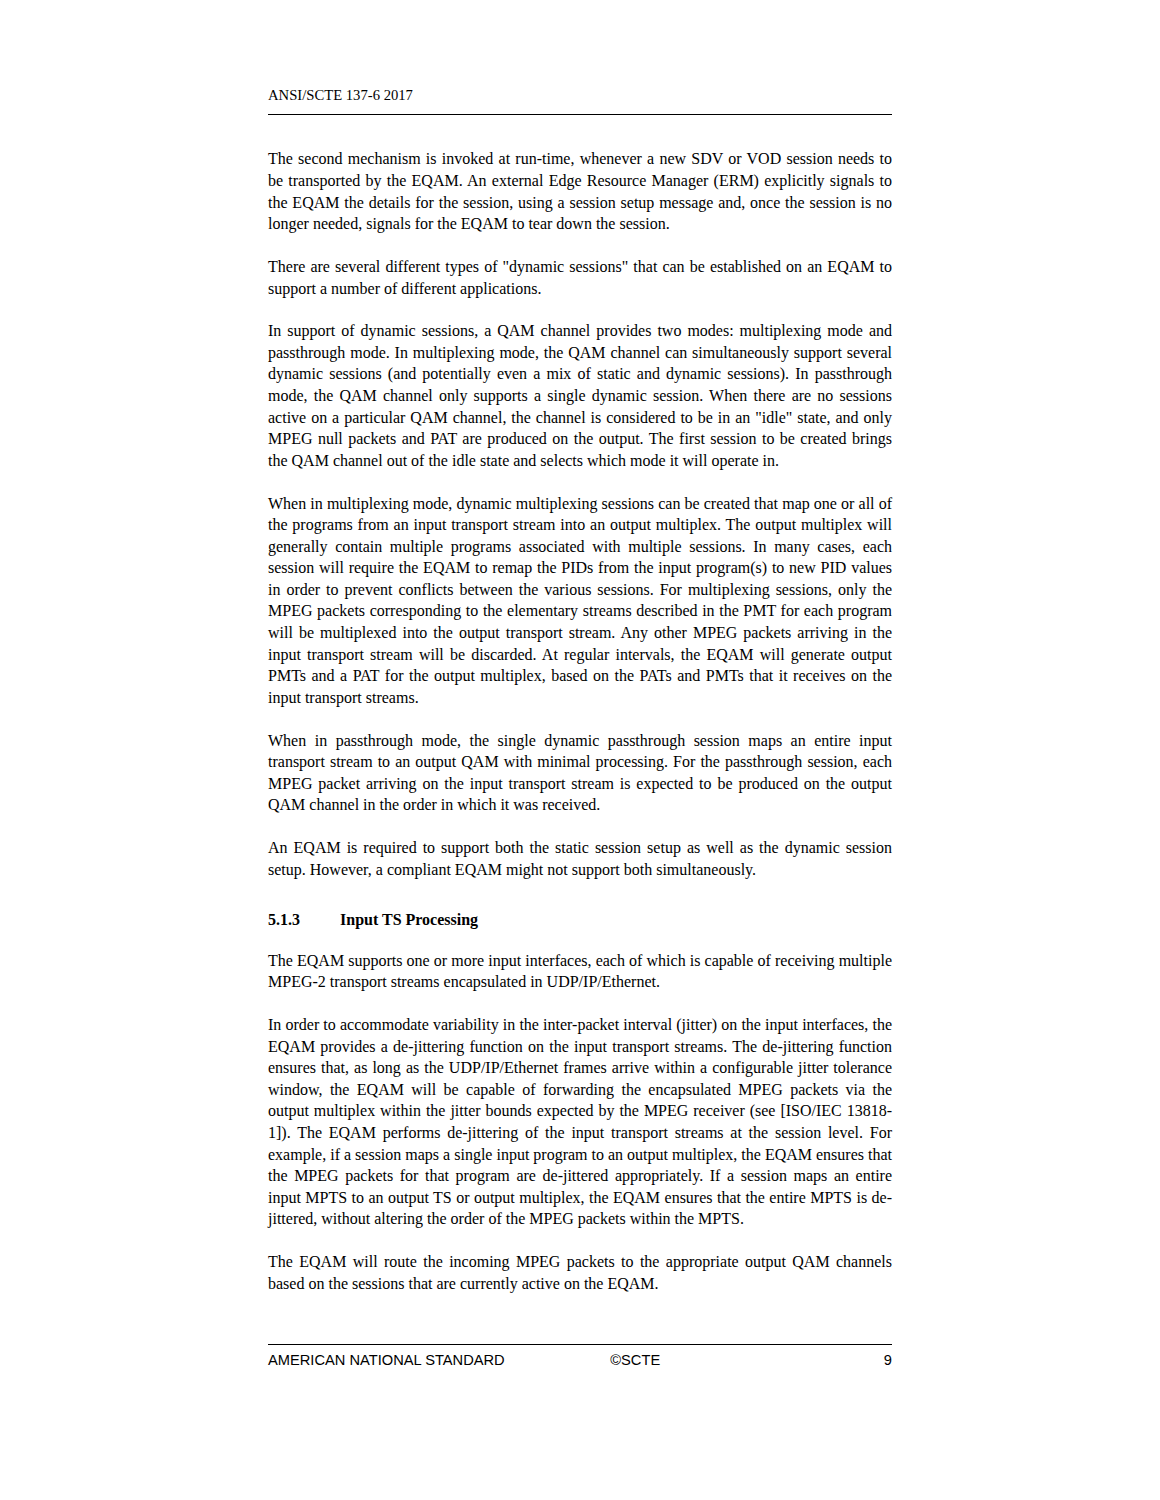ANSI/SCTE 137-6 2017
The second mechanism is invoked at run-time, whenever a new SDV or VOD session needs to be transported by the EQAM. An external Edge Resource Manager (ERM) explicitly signals to the EQAM the details for the session, using a session setup message and, once the session is no longer needed, signals for the EQAM to tear down the session.
There are several different types of "dynamic sessions" that can be established on an EQAM to support a number of different applications.
In support of dynamic sessions, a QAM channel provides two modes: multiplexing mode and passthrough mode. In multiplexing mode, the QAM channel can simultaneously support several dynamic sessions (and potentially even a mix of static and dynamic sessions). In passthrough mode, the QAM channel only supports a single dynamic session. When there are no sessions active on a particular QAM channel, the channel is considered to be in an "idle" state, and only MPEG null packets and PAT are produced on the output. The first session to be created brings the QAM channel out of the idle state and selects which mode it will operate in.
When in multiplexing mode, dynamic multiplexing sessions can be created that map one or all of the programs from an input transport stream into an output multiplex. The output multiplex will generally contain multiple programs associated with multiple sessions. In many cases, each session will require the EQAM to remap the PIDs from the input program(s) to new PID values in order to prevent conflicts between the various sessions. For multiplexing sessions, only the MPEG packets corresponding to the elementary streams described in the PMT for each program will be multiplexed into the output transport stream. Any other MPEG packets arriving in the input transport stream will be discarded. At regular intervals, the EQAM will generate output PMTs and a PAT for the output multiplex, based on the PATs and PMTs that it receives on the input transport streams.
When in passthrough mode, the single dynamic passthrough session maps an entire input transport stream to an output QAM with minimal processing. For the passthrough session, each MPEG packet arriving on the input transport stream is expected to be produced on the output QAM channel in the order in which it was received.
An EQAM is required to support both the static session setup as well as the dynamic session setup. However, a compliant EQAM might not support both simultaneously.
5.1.3 Input TS Processing
The EQAM supports one or more input interfaces, each of which is capable of receiving multiple MPEG-2 transport streams encapsulated in UDP/IP/Ethernet.
In order to accommodate variability in the inter-packet interval (jitter) on the input interfaces, the EQAM provides a de-jittering function on the input transport streams. The de-jittering function ensures that, as long as the UDP/IP/Ethernet frames arrive within a configurable jitter tolerance window, the EQAM will be capable of forwarding the encapsulated MPEG packets via the output multiplex within the jitter bounds expected by the MPEG receiver (see [ISO/IEC 13818-1]). The EQAM performs de-jittering of the input transport streams at the session level. For example, if a session maps a single input program to an output multiplex, the EQAM ensures that the MPEG packets for that program are de-jittered appropriately. If a session maps an entire input MPTS to an output TS or output multiplex, the EQAM ensures that the entire MPTS is de-jittered, without altering the order of the MPEG packets within the MPTS.
The EQAM will route the incoming MPEG packets to the appropriate output QAM channels based on the sessions that are currently active on the EQAM.
AMERICAN NATIONAL STANDARD ©SCTE 9